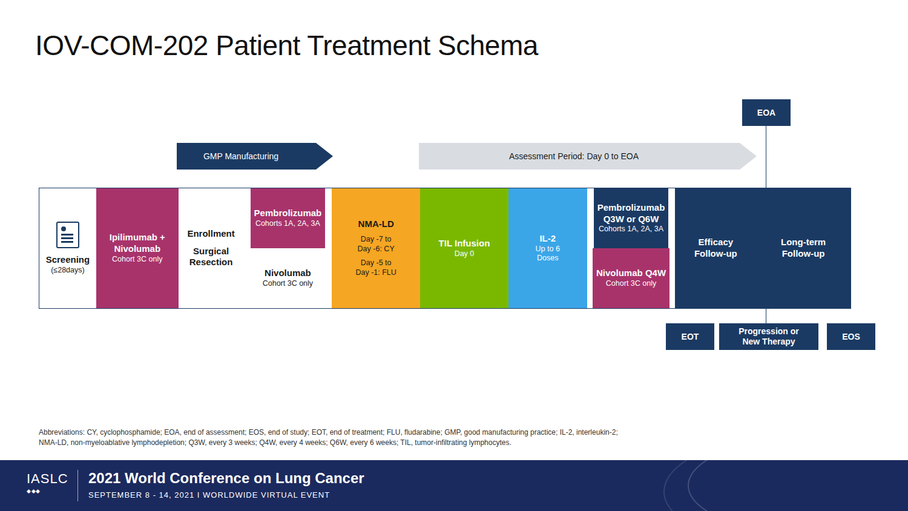IOV-COM-202 Patient Treatment Schema
EOA
GMP Manufacturing
Assessment Period: Day 0 to EOA
Screening
(≤28days)
Ipilimumab +
Nivolumab
Cohort 3C only
Enrollment
Surgical
Resection
Pembrolizumab
Cohorts 1A, 2A, 3A
Nivolumab
Cohort 3C only
NMA-LD
Day -7 to
Day -6: CY
Day -5 to
Day -1: FLU
TIL Infusion
Day 0
IL-2
Up to 6
Doses
Pembrolizumab
Q3W or Q6W
Cohorts 1A, 2A, 3A
Nivolumab Q4W
Cohort 3C only
Efficacy
Follow-up
Long-term
Follow-up
EOT
Progression or
New Therapy
EOS
Abbreviations: CY, cyclophosphamide; EOA, end of assessment; EOS, end of study; EOT, end of treatment; FLU, fludarabine; GMP, good manufacturing practice; IL-2, interleukin-2;
NMA-LD, non-myeloablative lymphodepletion; Q3W, every 3 weeks; Q4W, every 4 weeks; Q6W, every 6 weeks; TIL, tumor-infiltrating lymphocytes.
IASLC ◆◆◆
2021 World Conference on Lung Cancer SEPTEMBER 8 - 14, 2021 I WORLDWIDE VIRTUAL EVENT